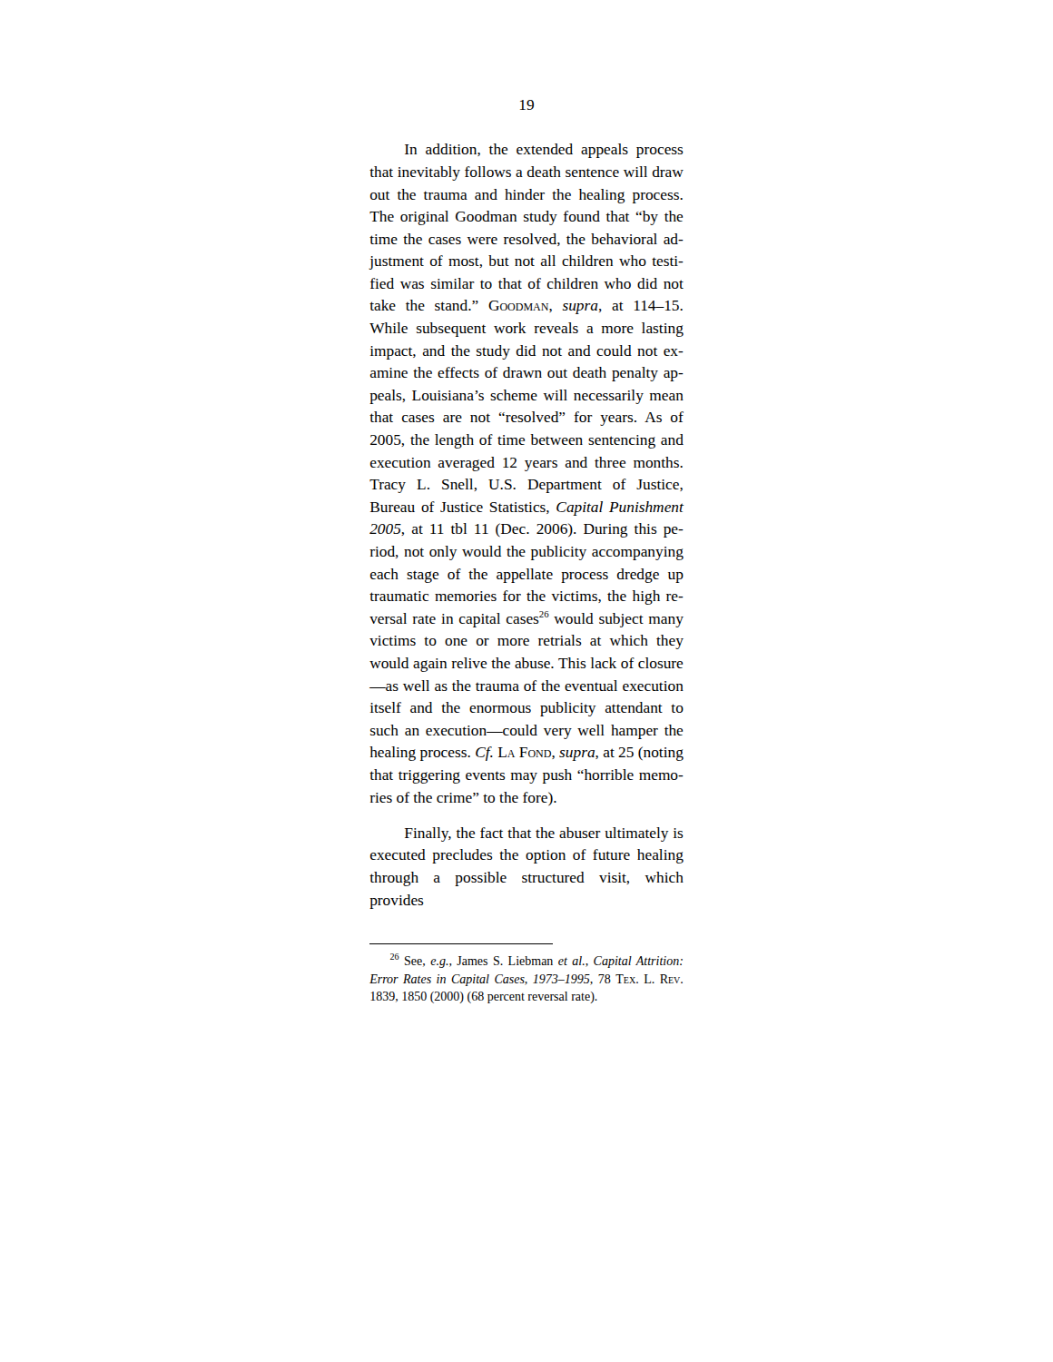19
In addition, the extended appeals process that inevitably follows a death sentence will draw out the trauma and hinder the healing process. The original Goodman study found that “by the time the cases were resolved, the behavioral adjustment of most, but not all children who testified was similar to that of children who did not take the stand.” Goodman, supra, at 114–15. While subsequent work reveals a more lasting impact, and the study did not and could not examine the effects of drawn out death penalty appeals, Louisiana’s scheme will necessarily mean that cases are not “resolved” for years. As of 2005, the length of time between sentencing and execution averaged 12 years and three months. Tracy L. Snell, U.S. Department of Justice, Bureau of Justice Statistics, Capital Punishment 2005, at 11 tbl 11 (Dec. 2006). During this period, not only would the publicity accompanying each stage of the appellate process dredge up traumatic memories for the victims, the high reversal rate in capital cases26 would subject many victims to one or more retrials at which they would again relive the abuse. This lack of closure—as well as the trauma of the eventual execution itself and the enormous publicity attendant to such an execution—could very well hamper the healing process. Cf. La Fond, supra, at 25 (noting that triggering events may push “horrible memories of the crime” to the fore).
Finally, the fact that the abuser ultimately is executed precludes the option of future healing through a possible structured visit, which provides
26 See, e.g., James S. Liebman et al., Capital Attrition: Error Rates in Capital Cases, 1973–1995, 78 Tex. L. Rev. 1839, 1850 (2000) (68 percent reversal rate).